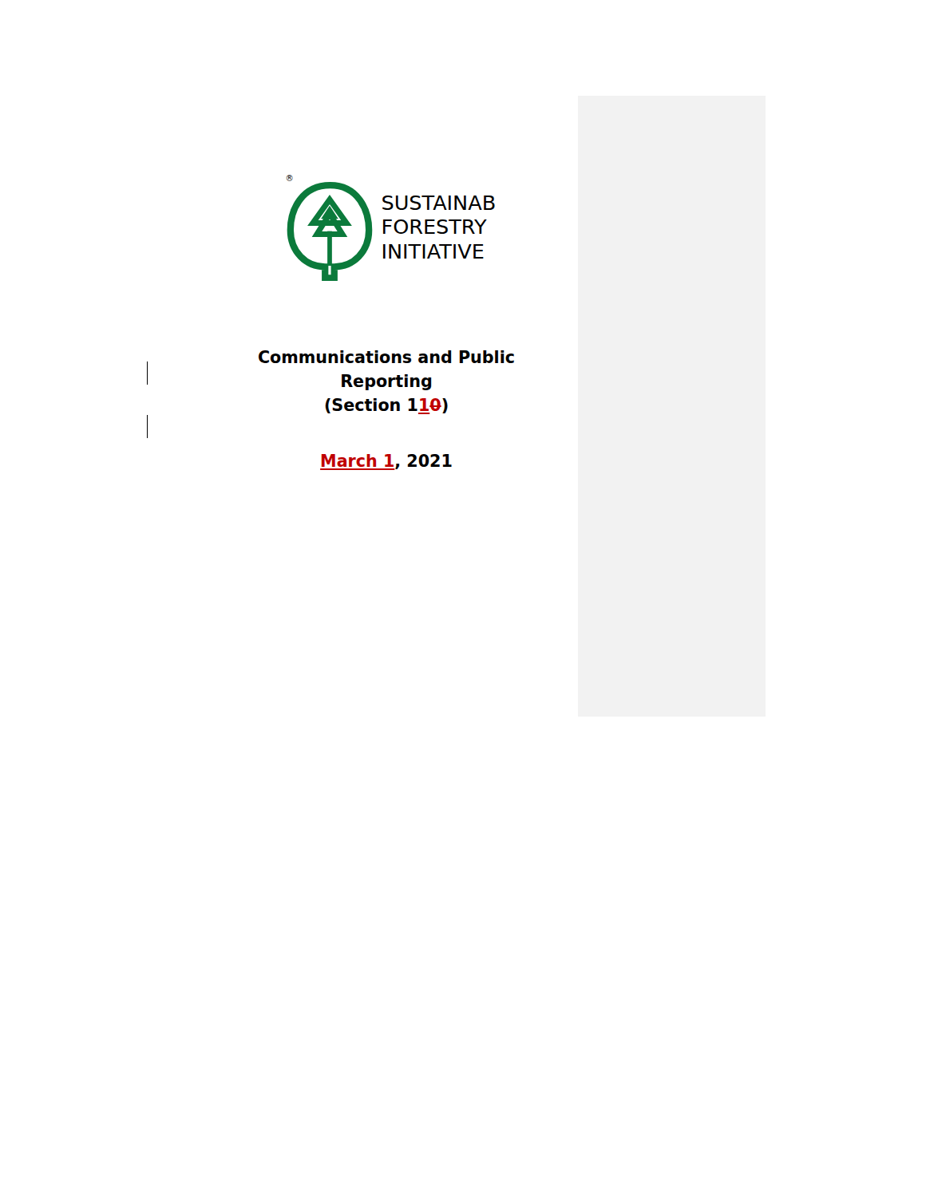® SUSTAINABLE FORESTRY INITIATIVE
Communications and Public Reporting (Section 110) March 1, 2021